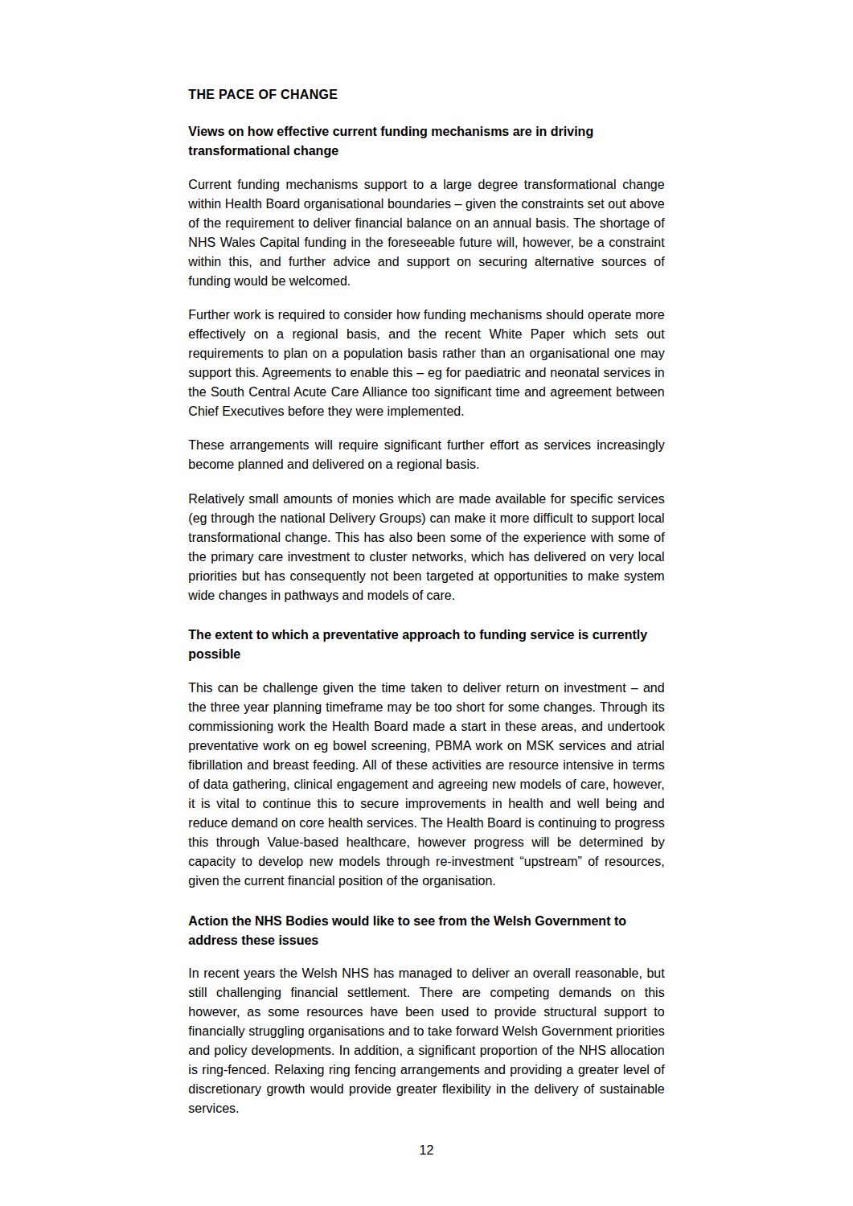THE PACE OF CHANGE
Views on how effective current funding mechanisms are in driving transformational change
Current funding mechanisms support to a large degree transformational change within Health Board organisational boundaries – given the constraints set out above of the requirement to deliver financial balance on an annual basis. The shortage of NHS Wales Capital funding in the foreseeable future will, however, be a constraint within this, and further advice and support on securing alternative sources of funding would be welcomed.
Further work is required to consider how funding mechanisms should operate more effectively on a regional basis, and the recent White Paper which sets out requirements to plan on a population basis rather than an organisational one may support this. Agreements to enable this – eg for paediatric and neonatal services in the South Central Acute Care Alliance too significant time and agreement between Chief Executives before they were implemented.
These arrangements will require significant further effort as services increasingly become planned and delivered on a regional basis.
Relatively small amounts of monies which are made available for specific services (eg through the national Delivery Groups) can make it more difficult to support local transformational change. This has also been some of the experience with some of the primary care investment to cluster networks, which has delivered on very local priorities but has consequently not been targeted at opportunities to make system wide changes in pathways and models of care.
The extent to which a preventative approach to funding service is currently possible
This can be challenge given the time taken to deliver return on investment – and the three year planning timeframe may be too short for some changes. Through its commissioning work the Health Board made a start in these areas, and undertook preventative work on eg bowel screening, PBMA work on MSK services and atrial fibrillation and breast feeding. All of these activities are resource intensive in terms of data gathering, clinical engagement and agreeing new models of care, however, it is vital to continue this to secure improvements in health and well being and reduce demand on core health services. The Health Board is continuing to progress this through Value-based healthcare, however progress will be determined by capacity to develop new models through re-investment “upstream” of resources, given the current financial position of the organisation.
Action the NHS Bodies would like to see from the Welsh Government to address these issues
In recent years the Welsh NHS has managed to deliver an overall reasonable, but still challenging financial settlement. There are competing demands on this however, as some resources have been used to provide structural support to financially struggling organisations and to take forward Welsh Government priorities and policy developments. In addition, a significant proportion of the NHS allocation is ring-fenced. Relaxing ring fencing arrangements and providing a greater level of discretionary growth would provide greater flexibility in the delivery of sustainable services.
12